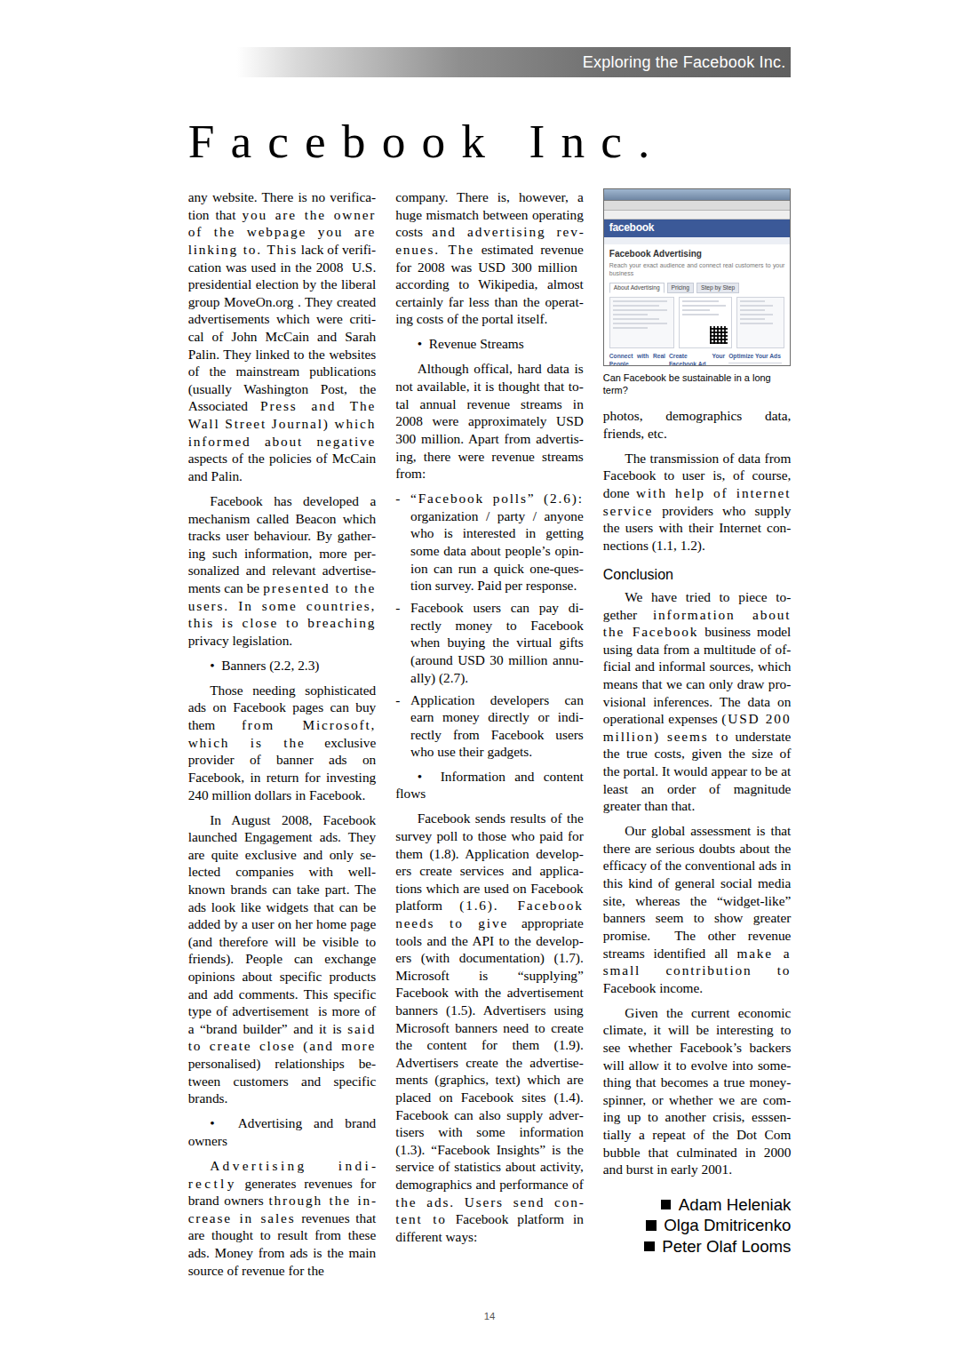Exploring the Facebook Inc.
Facebook Inc.
any website. There is no verification that you are the owner of the webpage you are linking to. This lack of verification was used in the 2008 U.S. presidential election by the liberal group MoveOn.org . They created advertisements which were critical of John McCain and Sarah Palin. They linked to the websites of the mainstream publications (usually Washington Post, the Associated Press and The Wall Street Journal) which informed about negative aspects of the policies of McCain and Palin.
Facebook has developed a mechanism called Beacon which tracks user behaviour. By gathering such information, more personalized and relevant advertisements can be presented to the users. In some countries, this is close to breaching privacy legislation.
Banners (2.2, 2.3)
Those needing sophisticated ads on Facebook pages can buy them from Microsoft, which is the exclusive provider of banner ads on Facebook, in return for investing 240 million dollars in Facebook.
In August 2008, Facebook launched Engagement ads. They are quite exclusive and only selected companies with well-known brands can take part. The ads look like widgets that can be added by a user on her home page (and therefore will be visible to friends). People can exchange opinions about specific products and add comments. This specific type of advertisement is more of a “brand builder” and it is said to create close (and more personalised) relationships between customers and specific brands.
Advertising and brand owners
Advertising indirectly generates revenues for brand owners through the increase in sales revenues that are thought to result from these ads. Money from ads is the main source of revenue for the
company. There is, however, a huge mismatch between operating costs and advertising revenues. The estimated revenue for 2008 was USD 300 million according to Wikipedia, almost certainly far less than the operating costs of the portal itself.
Revenue Streams
Although offical, hard data is not available, it is thought that total annual revenue streams in 2008 were approximately USD 300 million. Apart from advertising, there were revenue streams from:
“Facebook polls” (2.6): organization / party / anyone who is interested in getting some data about people’s opinion can run a quick one-question survey. Paid per response.
Facebook users can pay directly money to Facebook when buying the virtual gifts (around USD 30 million annually) (2.7).
Application developers can earn money directly or indirectly from Facebook users who use their gadgets.
Information and content flows
Facebook sends results of the survey poll to those who paid for them (1.8). Application developers create services and applications which are used on Facebook platform (1.6). Facebook needs to give appropriate tools and the API to the developers (with documentation) (1.7). Microsoft is “supplying” Facebook with the advertisement banners (1.5). Advertisers using Microsoft banners need to create the content for them (1.9). Advertisers create the advertisements (graphics, text) which are placed on Facebook sites (1.4). Facebook can also supply advertisers with some information (1.3). “Facebook Insights” is the service of statistics about activity, demographics and performance of the ads. Users send content to Facebook platform in different ways:
facebook
Facebook Advertising
Reach your exact audience and connect real customers to your business
About Advertising
Pricing
Step by Step
Connect with Real People
Create Your Facebook Ad
Optimize Your Ads
Can Facebook be sustainable in a long term?
photos, demographics data, friends, etc.
The transmission of data from Facebook to user is, of course, done with help of internet service providers who supply the users with their Internet connections (1.1, 1.2).
Conclusion
We have tried to piece together information about the Facebook business model using data from a multitude of official and informal sources, which means that we can only draw provisional inferences. The data on operational expenses (USD 200 million) seems to understate the true costs, given the size of the portal. It would appear to be at least an order of magnitude greater than that.
Our global assessment is that there are serious doubts about the efficacy of the conventional ads in this kind of general social media site, whereas the “widget-like” banners seem to show greater promise. The other revenue streams identified all make a small contribution to Facebook income.
Given the current economic climate, it will be interesting to see whether Facebook’s backers will allow it to evolve into something that becomes a true money-spinner, or whether we are coming up to another crisis, esssentially a repeat of the Dot Com bubble that culminated in 2000 and burst in early 2001.
Adam Heleniak
Olga Dmitricenko
Peter Olaf Looms
14